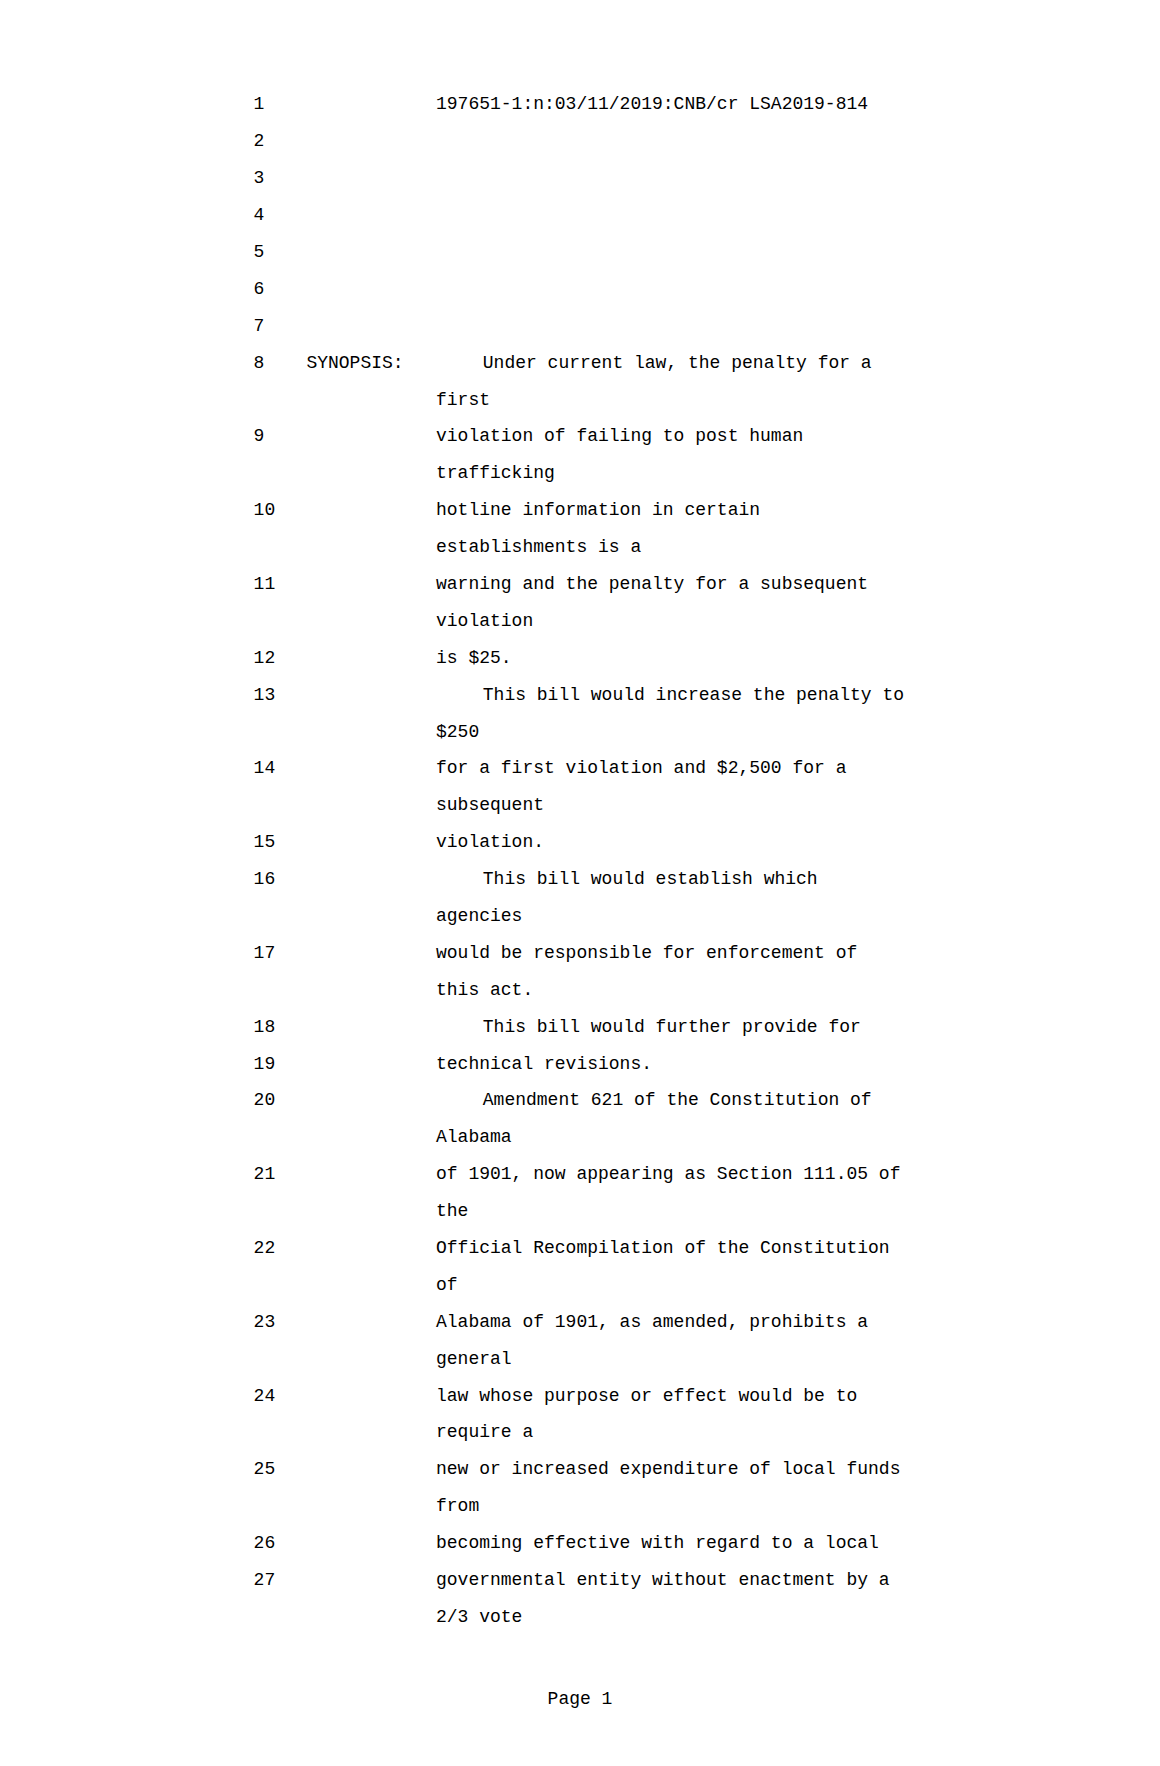| 1 | | 197651-1:n:03/11/2019:CNB/cr LSA2019-814 |
| 2 | | |
| 3 | | |
| 4 | | |
| 5 | | |
| 6 | | |
| 7 | | |
| 8 | SYNOPSIS: | Under current law, the penalty for a first |
| 9 | | violation of failing to post human trafficking |
| 10 | | hotline information in certain establishments is a |
| 11 | | warning and the penalty for a subsequent violation |
| 12 | | is $25. |
| 13 | | This bill would increase the penalty to $250 |
| 14 | | for a first violation and $2,500 for a subsequent |
| 15 | | violation. |
| 16 | | This bill would establish which agencies |
| 17 | | would be responsible for enforcement of this act. |
| 18 | | This bill would further provide for |
| 19 | | technical revisions. |
| 20 | | Amendment 621 of the Constitution of Alabama |
| 21 | | of 1901, now appearing as Section 111.05 of the |
| 22 | | Official Recompilation of the Constitution of |
| 23 | | Alabama of 1901, as amended, prohibits a general |
| 24 | | law whose purpose or effect would be to require a |
| 25 | | new or increased expenditure of local funds from |
| 26 | | becoming effective with regard to a local |
| 27 | | governmental entity without enactment by a 2/3 vote |
Page 1